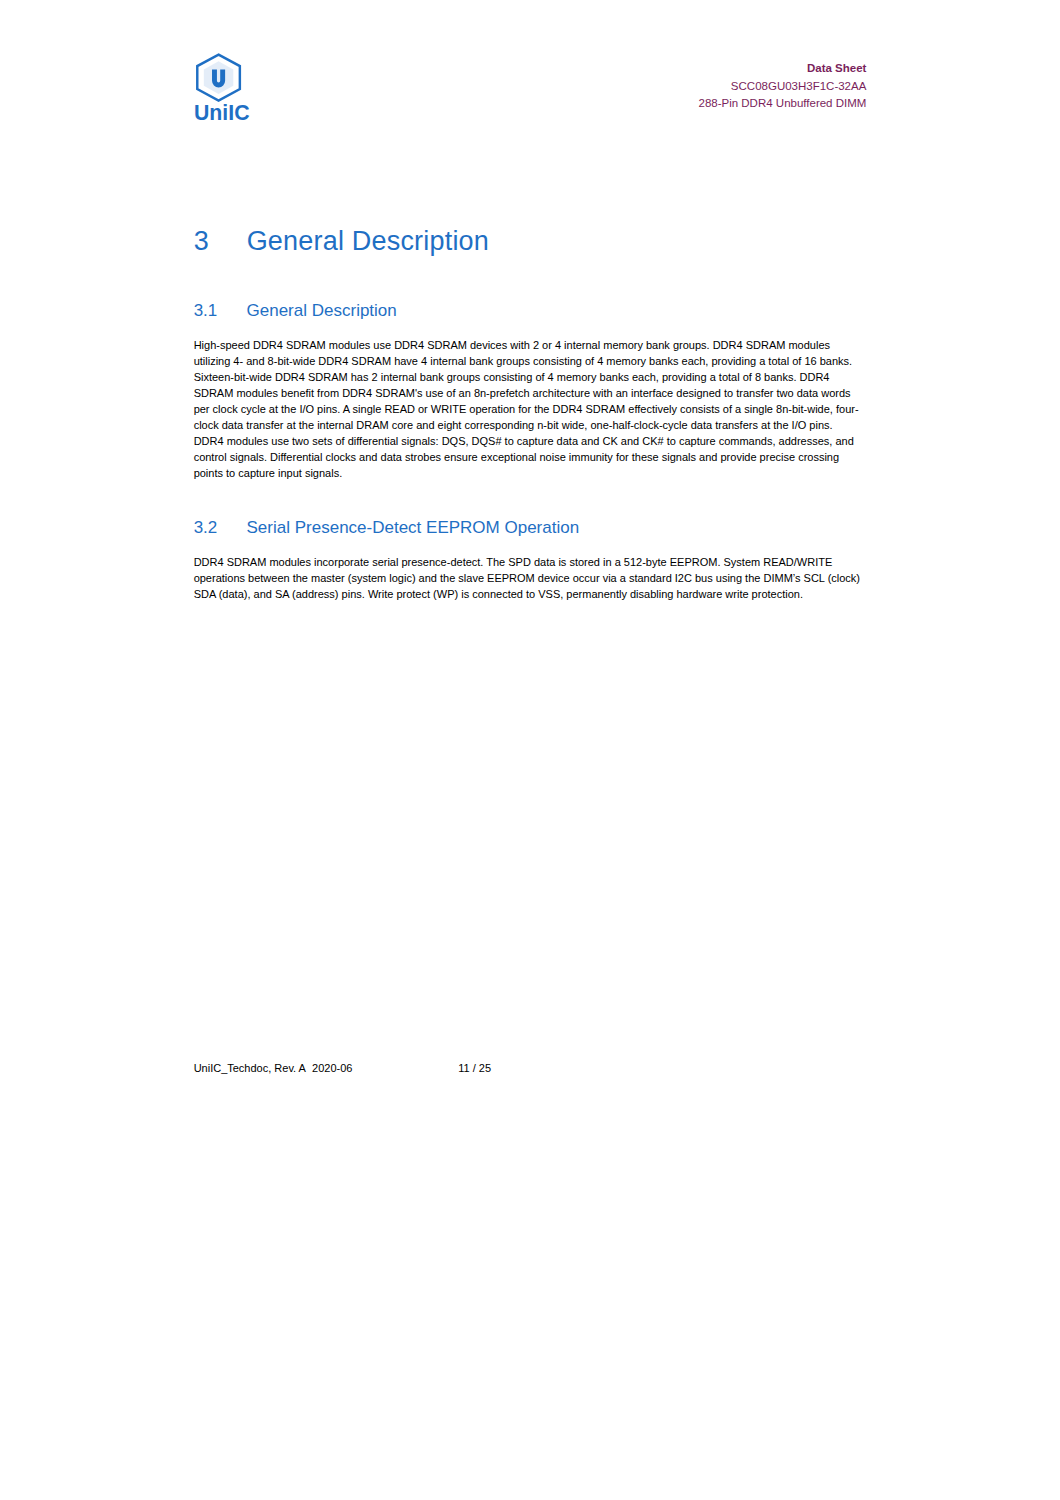UniIC
Data Sheet
SCC08GU03H3F1C-32AA
288-Pin DDR4 Unbuffered DIMM
3 General Description
3.1 General Description
High-speed DDR4 SDRAM modules use DDR4 SDRAM devices with 2 or 4 internal memory bank groups. DDR4 SDRAM modules utilizing 4- and 8-bit-wide DDR4 SDRAM have 4 internal bank groups consisting of 4 memory banks each, providing a total of 16 banks. Sixteen-bit-wide DDR4 SDRAM has 2 internal bank groups consisting of 4 memory banks each, providing a total of 8 banks. DDR4 SDRAM modules benefit from DDR4 SDRAM's use of an 8n-prefetch architecture with an interface designed to transfer two data words per clock cycle at the I/O pins. A single READ or WRITE operation for the DDR4 SDRAM effectively consists of a single 8n-bit-wide, four-clock data transfer at the internal DRAM core and eight corresponding n-bit wide, one-half-clock-cycle data transfers at the I/O pins.
DDR4 modules use two sets of differential signals: DQS, DQS# to capture data and CK and CK# to capture commands, addresses, and control signals. Differential clocks and data strobes ensure exceptional noise immunity for these signals and provide precise crossing points to capture input signals.
3.2 Serial Presence-Detect EEPROM Operation
DDR4 SDRAM modules incorporate serial presence-detect. The SPD data is stored in a 512-byte EEPROM. System READ/WRITE operations between the master (system logic) and the slave EEPROM device occur via a standard I2C bus using the DIMM’s SCL (clock) SDA (data), and SA (address) pins. Write protect (WP) is connected to VSS, permanently disabling hardware write protection.
UniIC_Techdoc, Rev. A 2020-06
11 / 25